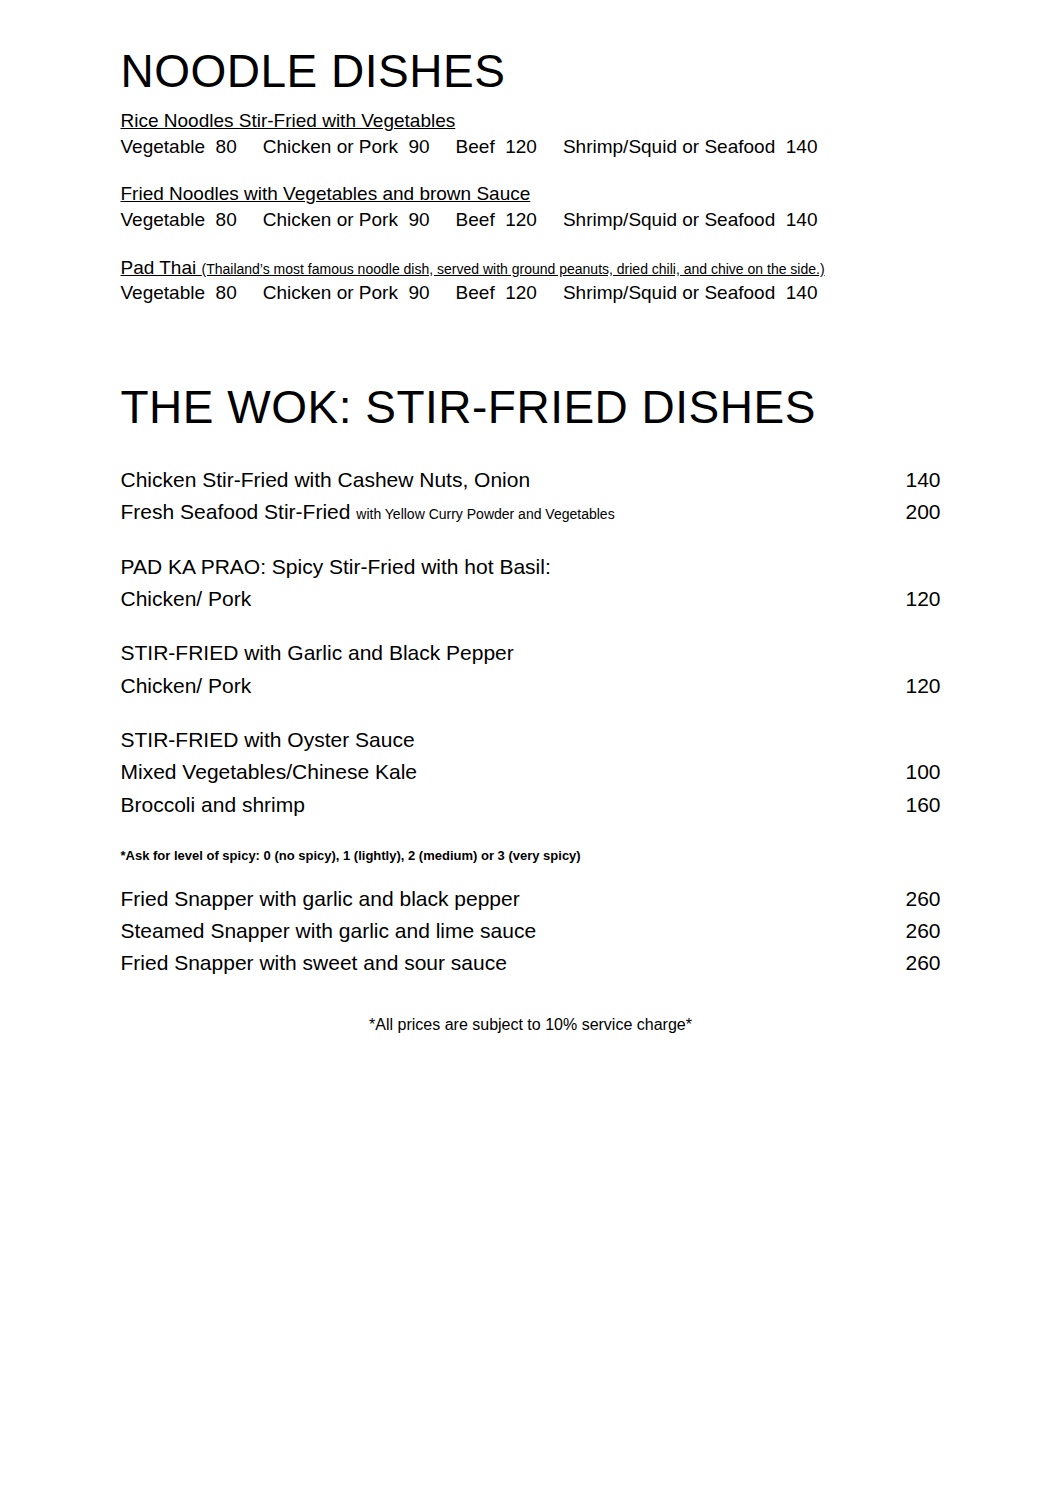NOODLE DISHES
Rice Noodles Stir-Fried with Vegetables Vegetable 80 Chicken or Pork 90 Beef 120 Shrimp/Squid or Seafood 140
Fried Noodles with Vegetables and brown Sauce Vegetable 80 Chicken or Pork 90 Beef 120 Shrimp/Squid or Seafood 140
Pad Thai (Thailand’s most famous noodle dish, served with ground peanuts, dried chili, and chive on the side.) Vegetable 80 Chicken or Pork 90 Beef 120 Shrimp/Squid or Seafood 140
THE WOK: STIR-FRIED DISHES
| Chicken Stir-Fried with Cashew Nuts, Onion | 140 |
| Fresh Seafood Stir-Fried with Yellow Curry Powder and Vegetables | 200 |
| PAD KA PRAO: Spicy Stir-Fried with hot Basil: | |
| Chicken/ Pork | 120 |
| STIR-FRIED with Garlic and Black Pepper | |
| Chicken/ Pork | 120 |
| STIR-FRIED with Oyster Sauce | |
| Mixed Vegetables/Chinese Kale | 100 |
| Broccoli and shrimp | 160 |
*Ask for level of spicy: 0 (no spicy), 1 (lightly), 2 (medium) or 3 (very spicy)
| Fried Snapper with garlic and black pepper | 260 |
| Steamed Snapper with garlic and lime sauce | 260 |
| Fried Snapper with sweet and sour sauce | 260 |
*All prices are subject to 10% service charge*